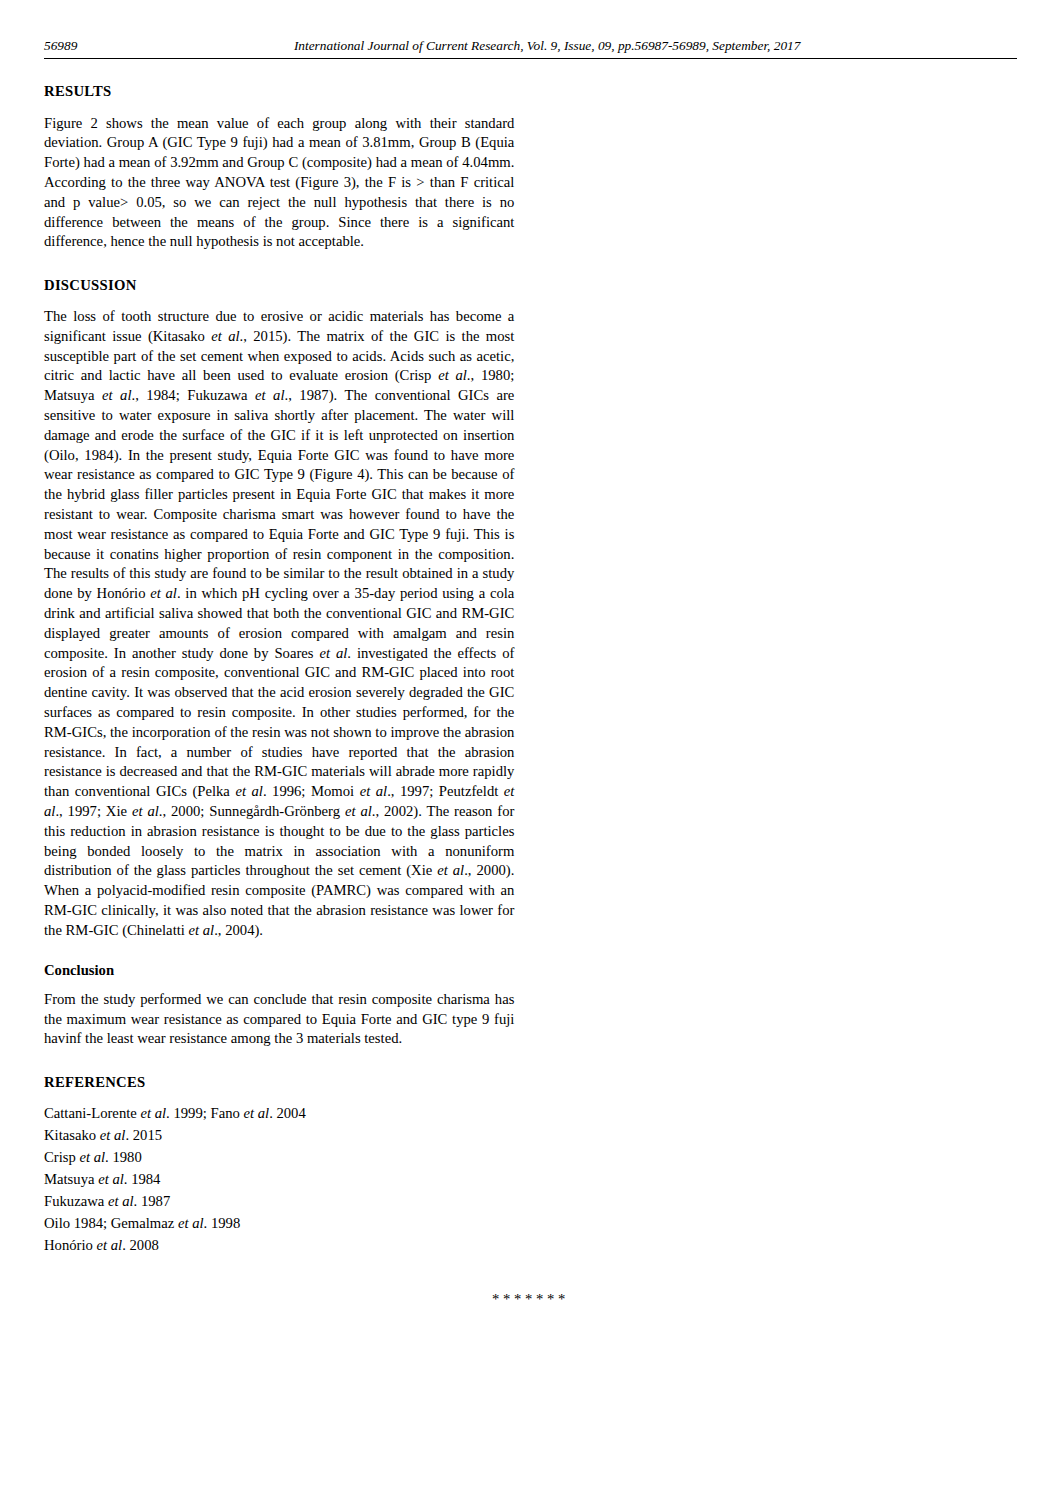56989 International Journal of Current Research, Vol. 9, Issue, 09, pp.56987-56989, September, 2017
RESULTS
Figure 2 shows the mean value of each group along with their standard deviation. Group A (GIC Type 9 fuji) had a mean of 3.81mm, Group B (Equia Forte) had a mean of 3.92mm and Group C (composite) had a mean of 4.04mm. According to the three way ANOVA test (Figure 3), the F is > than F critical and p value> 0.05, so we can reject the null hypothesis that there is no difference between the means of the group. Since there is a significant difference, hence the null hypothesis is not acceptable.
DISCUSSION
The loss of tooth structure due to erosive or acidic materials has become a significant issue (Kitasako et al., 2015). The matrix of the GIC is the most susceptible part of the set cement when exposed to acids. Acids such as acetic, citric and lactic have all been used to evaluate erosion (Crisp et al., 1980; Matsuya et al., 1984; Fukuzawa et al., 1987). The conventional GICs are sensitive to water exposure in saliva shortly after placement. The water will damage and erode the surface of the GIC if it is left unprotected on insertion (Oilo, 1984). In the present study, Equia Forte GIC was found to have more wear resistance as compared to GIC Type 9 (Figure 4). This can be because of the hybrid glass filler particles present in Equia Forte GIC that makes it more resistant to wear. Composite charisma smart was however found to have the most wear resistance as compared to Equia Forte and GIC Type 9 fuji. This is because it conatins higher proportion of resin component in the composition. The results of this study are found to be similar to the result obtained in a study done by Honório et al. in which pH cycling over a 35-day period using a cola drink and artificial saliva showed that both the conventional GIC and RM-GIC displayed greater amounts of erosion compared with amalgam and resin composite. In another study done by Soares et al. investigated the effects of erosion of a resin composite, conventional GIC and RM-GIC placed into root dentine cavity. It was observed that the acid erosion severely degraded the GIC surfaces as compared to resin composite. In other studies performed, for the RM-GICs, the incorporation of the resin was not shown to improve the abrasion resistance. In fact, a number of studies have reported that the abrasion resistance is decreased and that the RM-GIC materials will abrade more rapidly than conventional GICs (Pelka et al. 1996; Momoi et al., 1997; Peutzfeldt et al., 1997; Xie et al., 2000; Sunnegårdh-Grönberg et al., 2002). The reason for this reduction in abrasion resistance is thought to be due to the glass particles being bonded loosely to the matrix in association with a nonuniform distribution of the glass particles throughout the set cement (Xie et al., 2000). When a polyacid-modified resin composite (PAMRC) was compared with an RM-GIC clinically, it was also noted that the abrasion resistance was lower for the RM-GIC (Chinelatti et al., 2004).
Conclusion
From the study performed we can conclude that resin composite charisma has the maximum wear resistance as compared to Equia Forte and GIC type 9 fuji havinf the least wear resistance among the 3 materials tested.
REFERENCES
Cattani-Lorente et al. 1999; Fano et al. 2004
Kitasako et al. 2015
Crisp et al. 1980
Matsuya et al. 1984
Fukuzawa et al. 1987
Oilo 1984; Gemalmaz et al. 1998
Honório et al. 2008
*******